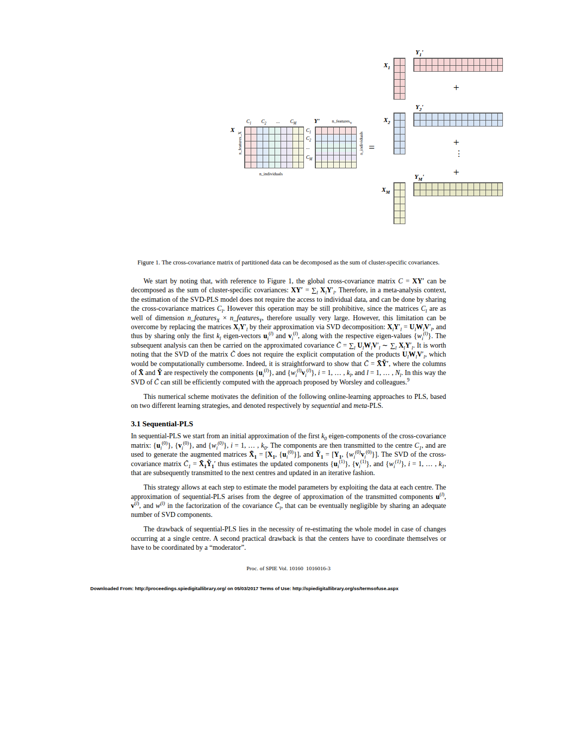X
C1
C2
...
CM
n_features_X
n_individuals
Y'
C1
C2
...
CM
n_featuresY
n_individuals
=
X1
Y1'
+
X2
Y2'
+
⋮
+
XM
YM'
Figure 1. The cross-covariance matrix of partitioned data can be decomposed as the sum of cluster-specific covariances.
We start by noting that, with reference to Figure 1, the global cross-covariance matrix C = XY′ can be decomposed as the sum of cluster-specific covariances: XY′ = ∑l XlY′l. Therefore, in a meta-analysis context, the estimation of the SVD-PLS model does not require the access to individual data, and can be done by sharing the cross-covariance matrices Cl. However this operation may be still prohibitive, since the matrices Cl are as well of dimension n_featuresX × n_featuresY, therefore usually very large. However, this limitation can be overcome by replacing the matrices XlY′l by their approximation via SVD decomposition: XlY′l = UlWlV′l, and thus by sharing only the first kl eigen-vectors ui(l) and vi(l), along with the respective eigen-values {wi(l)}. The subsequent analysis can then be carried on the approximated covariance C̃ = ∑l UlWlV′l ∼ ∑l XlY′l. It is worth noting that the SVD of the matrix C̃ does not require the explicit computation of the products UlWlV′l, which would be computationally cumbersome. Indeed, it is straightforward to show that C̃ = X̃Ỹ′, where the columns of X̃ and Ỹ are respectively the components {ui(l)}, and {wi(l) vi(l)}, i = 1, … , kl, and l = 1, … , Nl. In this way the SVD of C̃ can still be efficiently computed with the approach proposed by Worsley and colleagues.9
This numerical scheme motivates the definition of the following online-learning approaches to PLS, based on two different learning strategies, and denoted respectively by sequential and meta-PLS.
3.1 Sequential-PLS
In sequential-PLS we start from an initial approximation of the first k0 eigen-components of the cross-covariance matrix: {ui(0)}, {vi(0)}, and {wi(0)}, i = 1, … , k0. The components are then transmitted to the centre C1, and are used to generate the augmented matrices X̃1 = [X1, {ui(0)}], and Ỹ1 = [Y1, {wi(0) vi(0)}]. The SVD of the cross-covariance matrix C̃1 = X̃1Ỹ1′ thus estimates the updated components {ui(1)}, {vi(1)}, and {wi(1)}, i = 1, … , k1, that are subsequently transmitted to the next centres and updated in an iterative fashion.
This strategy allows at each step to estimate the model parameters by exploiting the data at each centre. The approximation of sequential-PLS arises from the degree of approximation of the transmitted components u(l), v(l), and w(l) in the factorization of the covariance C̃l, that can be eventually negligible by sharing an adequate number of SVD components.
The drawback of sequential-PLS lies in the necessity of re-estimating the whole model in case of changes occurring at a single centre. A second practical drawback is that the centers have to coordinate themselves or have to be coordinated by a “moderator”.
Proc. of SPIE Vol. 10160 1016016-3
Downloaded From: http://proceedings.spiedigitallibrary.org/ on 05/03/2017 Terms of Use: http://spiedigitallibrary.org/ss/termsofuse.aspx